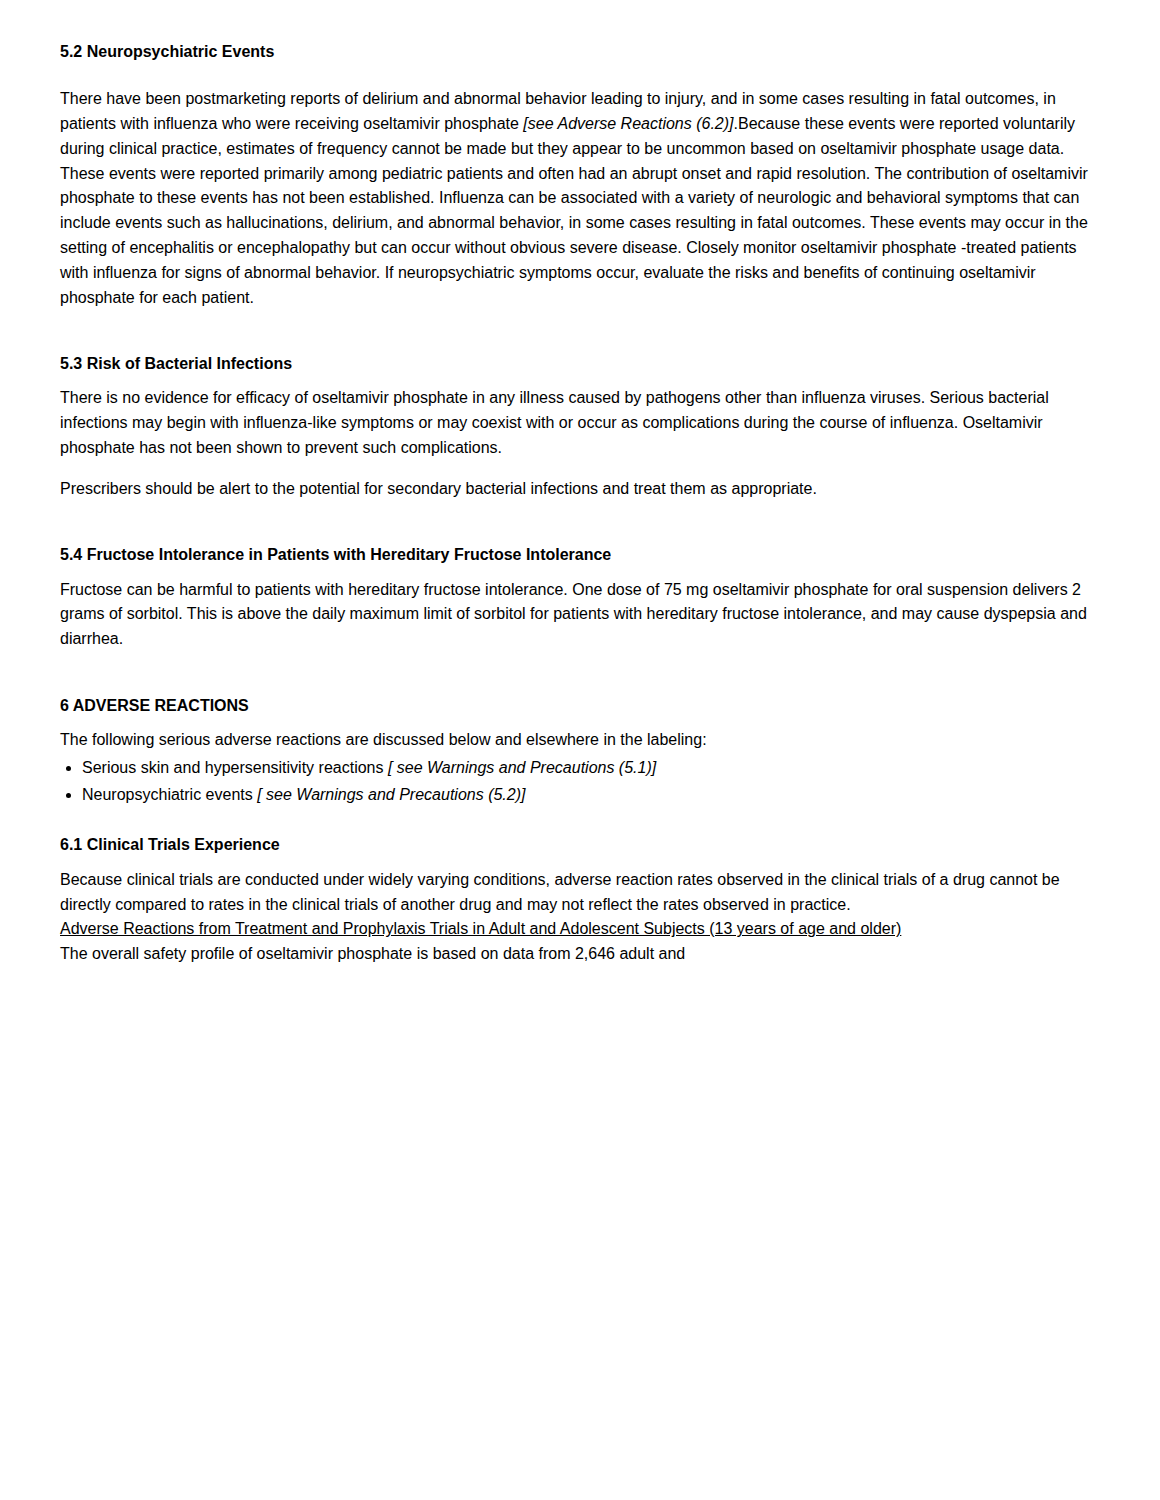5.2 Neuropsychiatric Events
There have been postmarketing reports of delirium and abnormal behavior leading to injury, and in some cases resulting in fatal outcomes, in patients with influenza who were receiving oseltamivir phosphate [see Adverse Reactions (6.2)].Because these events were reported voluntarily during clinical practice, estimates of frequency cannot be made but they appear to be uncommon based on oseltamivir phosphate usage data. These events were reported primarily among pediatric patients and often had an abrupt onset and rapid resolution. The contribution of oseltamivir phosphate to these events has not been established. Influenza can be associated with a variety of neurologic and behavioral symptoms that can include events such as hallucinations, delirium, and abnormal behavior, in some cases resulting in fatal outcomes. These events may occur in the setting of encephalitis or encephalopathy but can occur without obvious severe disease. Closely monitor oseltamivir phosphate -treated patients with influenza for signs of abnormal behavior. If neuropsychiatric symptoms occur, evaluate the risks and benefits of continuing oseltamivir phosphate for each patient.
5.3 Risk of Bacterial Infections
There is no evidence for efficacy of oseltamivir phosphate in any illness caused by pathogens other than influenza viruses. Serious bacterial infections may begin with influenza-like symptoms or may coexist with or occur as complications during the course of influenza. Oseltamivir phosphate has not been shown to prevent such complications.
Prescribers should be alert to the potential for secondary bacterial infections and treat them as appropriate.
5.4 Fructose Intolerance in Patients with Hereditary Fructose Intolerance
Fructose can be harmful to patients with hereditary fructose intolerance. One dose of 75 mg oseltamivir phosphate for oral suspension delivers 2 grams of sorbitol. This is above the daily maximum limit of sorbitol for patients with hereditary fructose intolerance, and may cause dyspepsia and diarrhea.
6 ADVERSE REACTIONS
The following serious adverse reactions are discussed below and elsewhere in the labeling:
Serious skin and hypersensitivity reactions [ see Warnings and Precautions (5.1)]
Neuropsychiatric events [ see Warnings and Precautions (5.2)]
6.1 Clinical Trials Experience
Because clinical trials are conducted under widely varying conditions, adverse reaction rates observed in the clinical trials of a drug cannot be directly compared to rates in the clinical trials of another drug and may not reflect the rates observed in practice.
Adverse Reactions from Treatment and Prophylaxis Trials in Adult and Adolescent Subjects (13 years of age and older)
The overall safety profile of oseltamivir phosphate is based on data from 2,646 adult and